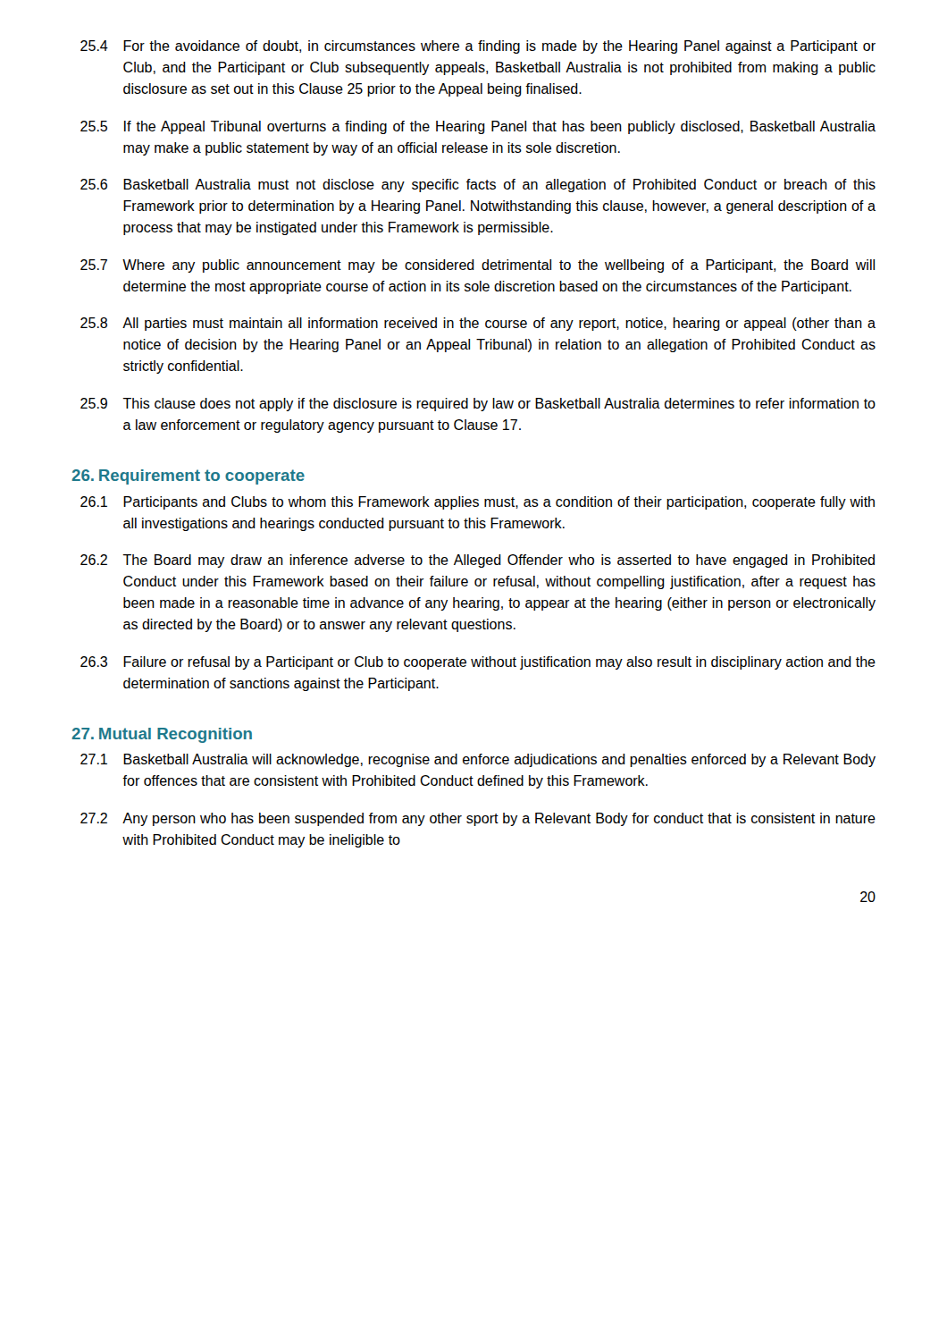25.4
For the avoidance of doubt, in circumstances where a finding is made by the Hearing Panel against a Participant or Club, and the Participant or Club subsequently appeals, Basketball Australia is not prohibited from making a public disclosure as set out in this Clause 25 prior to the Appeal being finalised.
25.5
If the Appeal Tribunal overturns a finding of the Hearing Panel that has been publicly disclosed, Basketball Australia may make a public statement by way of an official release in its sole discretion.
25.6
Basketball Australia must not disclose any specific facts of an allegation of Prohibited Conduct or breach of this Framework prior to determination by a Hearing Panel. Notwithstanding this clause, however, a general description of a process that may be instigated under this Framework is permissible.
25.7
Where any public announcement may be considered detrimental to the wellbeing of a Participant, the Board will determine the most appropriate course of action in its sole discretion based on the circumstances of the Participant.
25.8
All parties must maintain all information received in the course of any report, notice, hearing or appeal (other than a notice of decision by the Hearing Panel or an Appeal Tribunal) in relation to an allegation of Prohibited Conduct as strictly confidential.
25.9
This clause does not apply if the disclosure is required by law or Basketball Australia determines to refer information to a law enforcement or regulatory agency pursuant to Clause 17.
26. Requirement to cooperate
26.1
Participants and Clubs to whom this Framework applies must, as a condition of their participation, cooperate fully with all investigations and hearings conducted pursuant to this Framework.
26.2
The Board may draw an inference adverse to the Alleged Offender who is asserted to have engaged in Prohibited Conduct under this Framework based on their failure or refusal, without compelling justification, after a request has been made in a reasonable time in advance of any hearing, to appear at the hearing (either in person or electronically as directed by the Board) or to answer any relevant questions.
26.3
Failure or refusal by a Participant or Club to cooperate without justification may also result in disciplinary action and the determination of sanctions against the Participant.
27. Mutual Recognition
27.1
Basketball Australia will acknowledge, recognise and enforce adjudications and penalties enforced by a Relevant Body for offences that are consistent with Prohibited Conduct defined by this Framework.
27.2
Any person who has been suspended from any other sport by a Relevant Body for conduct that is consistent in nature with Prohibited Conduct may be ineligible to
20